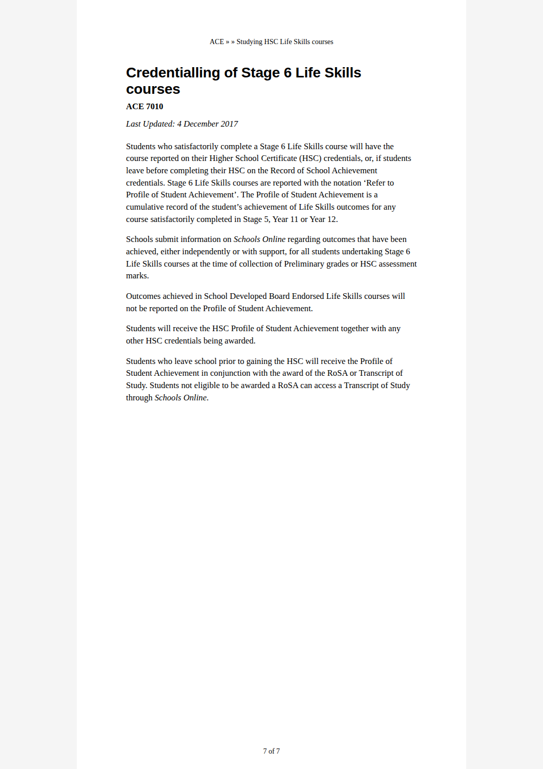ACE » » Studying HSC Life Skills courses
Credentialling of Stage 6 Life Skills courses
ACE 7010
Last Updated: 4 December 2017
Students who satisfactorily complete a Stage 6 Life Skills course will have the course reported on their Higher School Certificate (HSC) credentials, or, if students leave before completing their HSC on the Record of School Achievement credentials. Stage 6 Life Skills courses are reported with the notation ‘Refer to Profile of Student Achievement’. The Profile of Student Achievement is a cumulative record of the student’s achievement of Life Skills outcomes for any course satisfactorily completed in Stage 5, Year 11 or Year 12.
Schools submit information on Schools Online regarding outcomes that have been achieved, either independently or with support, for all students undertaking Stage 6 Life Skills courses at the time of collection of Preliminary grades or HSC assessment marks.
Outcomes achieved in School Developed Board Endorsed Life Skills courses will not be reported on the Profile of Student Achievement.
Students will receive the HSC Profile of Student Achievement together with any other HSC credentials being awarded.
Students who leave school prior to gaining the HSC will receive the Profile of Student Achievement in conjunction with the award of the RoSA or Transcript of Study. Students not eligible to be awarded a RoSA can access a Transcript of Study through Schools Online.
7 of 7